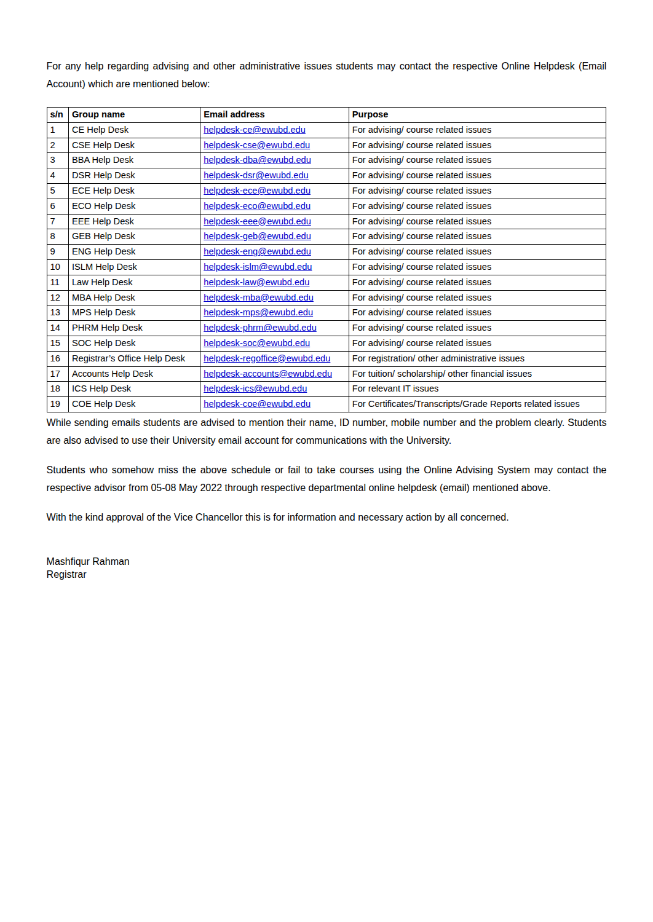For any help regarding advising and other administrative issues students may contact the respective Online Helpdesk (Email Account) which are mentioned below:
| s/n | Group name | Email address | Purpose |
| --- | --- | --- | --- |
| 1 | CE Help Desk | helpdesk-ce@ewubd.edu | For advising/ course related issues |
| 2 | CSE Help Desk | helpdesk-cse@ewubd.edu | For advising/ course related issues |
| 3 | BBA Help Desk | helpdesk-dba@ewubd.edu | For advising/ course related issues |
| 4 | DSR Help Desk | helpdesk-dsr@ewubd.edu | For advising/ course related issues |
| 5 | ECE Help Desk | helpdesk-ece@ewubd.edu | For advising/ course related issues |
| 6 | ECO Help Desk | helpdesk-eco@ewubd.edu | For advising/ course related issues |
| 7 | EEE Help Desk | helpdesk-eee@ewubd.edu | For advising/ course related issues |
| 8 | GEB Help Desk | helpdesk-geb@ewubd.edu | For advising/ course related issues |
| 9 | ENG Help Desk | helpdesk-eng@ewubd.edu | For advising/ course related issues |
| 10 | ISLM Help Desk | helpdesk-islm@ewubd.edu | For advising/ course related issues |
| 11 | Law Help Desk | helpdesk-law@ewubd.edu | For advising/ course related issues |
| 12 | MBA Help Desk | helpdesk-mba@ewubd.edu | For advising/ course related issues |
| 13 | MPS Help Desk | helpdesk-mps@ewubd.edu | For advising/ course related issues |
| 14 | PHRM Help Desk | helpdesk-phrm@ewubd.edu | For advising/ course related issues |
| 15 | SOC Help Desk | helpdesk-soc@ewubd.edu | For advising/ course related issues |
| 16 | Registrar’s Office Help Desk | helpdesk-regoffice@ewubd.edu | For registration/ other administrative issues |
| 17 | Accounts Help Desk | helpdesk-accounts@ewubd.edu | For tuition/ scholarship/ other financial issues |
| 18 | ICS Help Desk | helpdesk-ics@ewubd.edu | For relevant IT issues |
| 19 | COE Help Desk | helpdesk-coe@ewubd.edu | For Certificates/Transcripts/Grade Reports related issues |
While sending emails students are advised to mention their name, ID number, mobile number and the problem clearly. Students are also advised to use their University email account for communications with the University.
Students who somehow miss the above schedule or fail to take courses using the Online Advising System may contact the respective advisor from 05-08 May 2022 through respective departmental online helpdesk (email) mentioned above.
With the kind approval of the Vice Chancellor this is for information and necessary action by all concerned.
Mashfiqur Rahman
Registrar